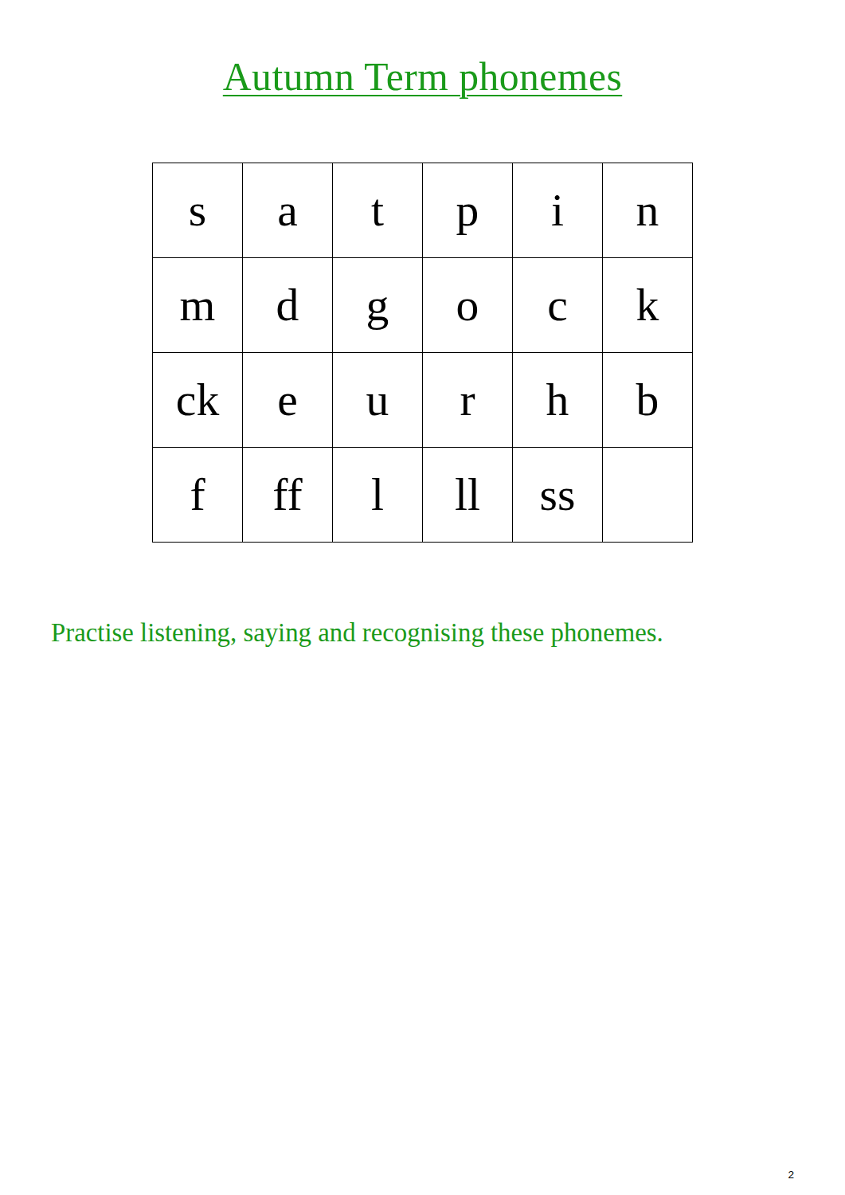Autumn Term phonemes
| s | a | t | p | i | n |
| m | d | g | o | c | k |
| ck | e | u | r | h | b |
| f | ff | l | ll | ss | |
Practise listening, saying and recognising these phonemes.
2